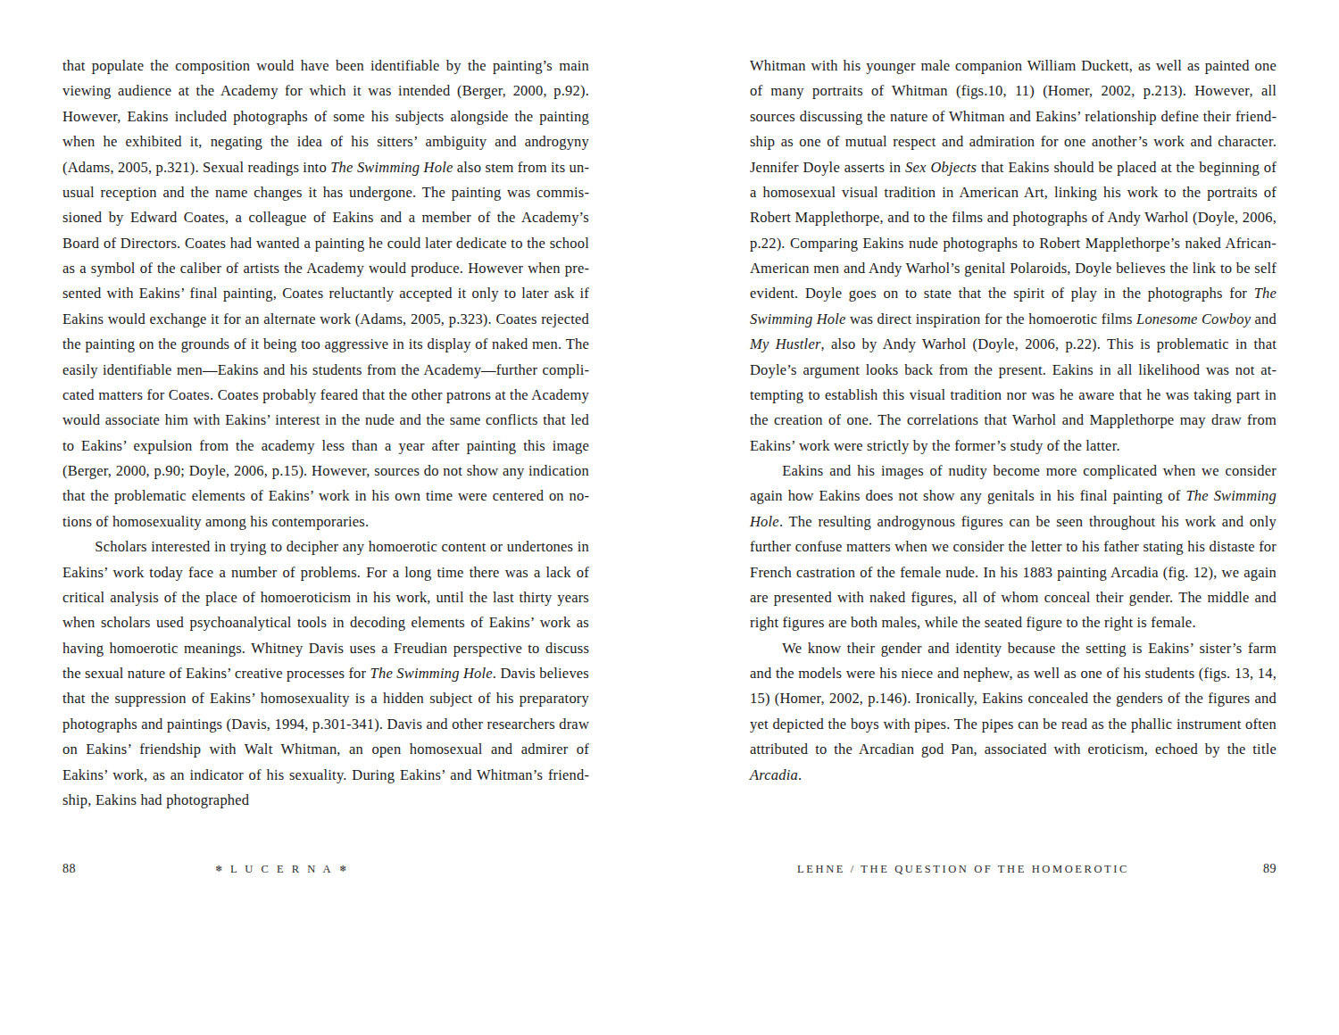that populate the composition would have been identifiable by the painting’s main viewing audience at the Academy for which it was intended (Berger, 2000, p.92). However, Eakins included photographs of some his subjects alongside the painting when he exhibited it, negating the idea of his sitters’ ambiguity and androgyny (Adams, 2005, p.321). Sexual readings into The Swimming Hole also stem from its unusual reception and the name changes it has undergone. The painting was commissioned by Edward Coates, a colleague of Eakins and a member of the Academy’s Board of Directors. Coates had wanted a painting he could later dedicate to the school as a symbol of the caliber of artists the Academy would produce. However when presented with Eakins’ final painting, Coates reluctantly accepted it only to later ask if Eakins would exchange it for an alternate work (Adams, 2005, p.323). Coates rejected the painting on the grounds of it being too aggressive in its display of naked men. The easily identifiable men—Eakins and his students from the Academy—further complicated matters for Coates. Coates probably feared that the other patrons at the Academy would associate him with Eakins’ interest in the nude and the same conflicts that led to Eakins’ expulsion from the academy less than a year after painting this image (Berger, 2000, p.90; Doyle, 2006, p.15). However, sources do not show any indication that the problematic elements of Eakins’ work in his own time were centered on notions of homosexuality among his contemporaries.
Scholars interested in trying to decipher any homoerotic content or undertones in Eakins’ work today face a number of problems. For a long time there was a lack of critical analysis of the place of homoeroticism in his work, until the last thirty years when scholars used psychoanalytical tools in decoding elements of Eakins’ work as having homoerotic meanings. Whitney Davis uses a Freudian perspective to discuss the sexual nature of Eakins’ creative processes for The Swimming Hole. Davis believes that the suppression of Eakins’ homosexuality is a hidden subject of his preparatory photographs and paintings (Davis, 1994, p.301-341). Davis and other researchers draw on Eakins’ friendship with Walt Whitman, an open homosexual and admirer of Eakins’ work, as an indicator of his sexuality. During Eakins’ and Whitman’s friendship, Eakins had photographed
Whitman with his younger male companion William Duckett, as well as painted one of many portraits of Whitman (figs.10, 11) (Homer, 2002, p.213). However, all sources discussing the nature of Whitman and Eakins’ relationship define their friendship as one of mutual respect and admiration for one another’s work and character. Jennifer Doyle asserts in Sex Objects that Eakins should be placed at the beginning of a homosexual visual tradition in American Art, linking his work to the portraits of Robert Mapplethorpe, and to the films and photographs of Andy Warhol (Doyle, 2006, p.22). Comparing Eakins nude photographs to Robert Mapplethorpe’s naked African-American men and Andy Warhol’s genital Polaroids, Doyle believes the link to be self evident. Doyle goes on to state that the spirit of play in the photographs for The Swimming Hole was direct inspiration for the homoerotic films Lonesome Cowboy and My Hustler, also by Andy Warhol (Doyle, 2006, p.22). This is problematic in that Doyle’s argument looks back from the present. Eakins in all likelihood was not attempting to establish this visual tradition nor was he aware that he was taking part in the creation of one. The correlations that Warhol and Mapplethorpe may draw from Eakins’ work were strictly by the former’s study of the latter.
Eakins and his images of nudity become more complicated when we consider again how Eakins does not show any genitals in his final painting of The Swimming Hole. The resulting androgynous figures can be seen throughout his work and only further confuse matters when we consider the letter to his father stating his distaste for French castration of the female nude. In his 1883 painting Arcadia (fig. 12), we again are presented with naked figures, all of whom conceal their gender. The middle and right figures are both males, while the seated figure to the right is female.
We know their gender and identity because the setting is Eakins’ sister’s farm and the models were his niece and nephew, as well as one of his students (figs. 13, 14, 15) (Homer, 2002, p.146). Ironically, Eakins concealed the genders of the figures and yet depicted the boys with pipes. The pipes can be read as the phallic instrument often attributed to the Arcadian god Pan, associated with eroticism, echoed by the title Arcadia.
88 ❄L U C E R N A❄
Lehne / The Question of the Homoerotic 89